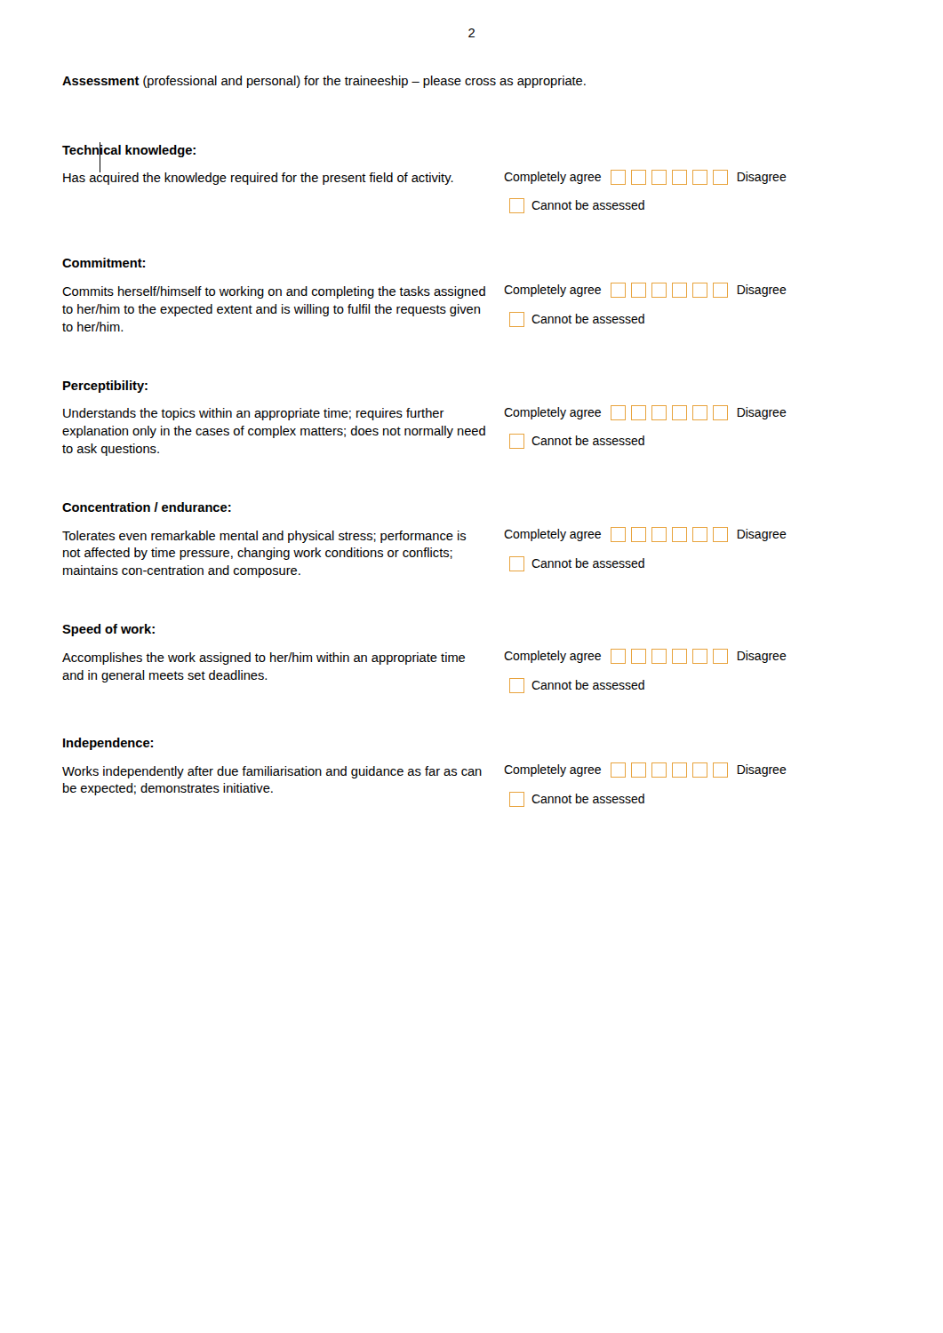2
Assessment (professional and personal) for the traineeship – please cross as appropriate.
Technical knowledge:
Has acquired the knowledge required for the present field of activity.
Completely agree Disagree
Cannot be assessed
Commitment:
Commits herself/himself to working on and completing the tasks assigned to her/him to the expected extent and is willing to fulfil the requests given to her/him.
Completely agree Disagree
Cannot be assessed
Perceptibility:
Understands the topics within an appropriate time; requires further explanation only in the cases of complex matters; does not normally need to ask questions.
Completely agree Disagree
Cannot be assessed
Concentration / endurance:
Tolerates even remarkable mental and physical stress; performance is not affected by time pressure, changing work conditions or conflicts; maintains con-centration and composure.
Completely agree Disagree
Cannot be assessed
Speed of work:
Accomplishes the work assigned to her/him within an appropriate time and in general meets set deadlines.
Completely agree Disagree
Cannot be assessed
Independence:
Works independently after due familiarisation and guidance as far as can be expected; demonstrates initiative.
Completely agree Disagree
Cannot be assessed